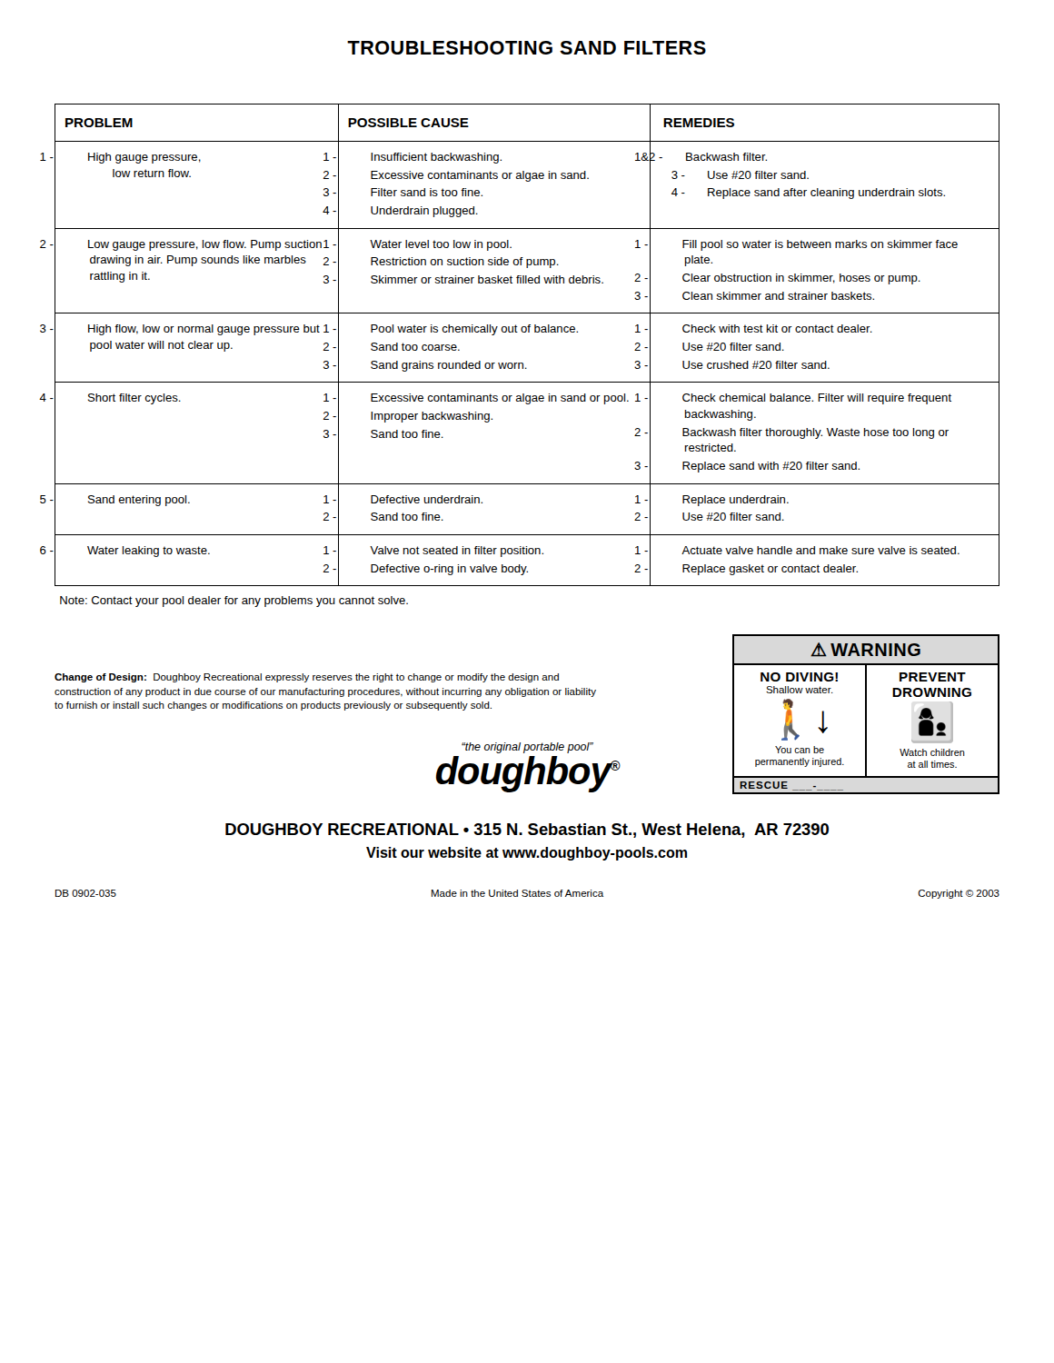TROUBLESHOOTING SAND FILTERS
| PROBLEM | POSSIBLE CAUSE | REMEDIES |
| --- | --- | --- |
| 1 - High gauge pressure, low return flow. | 1 - Insufficient backwashing. 2 - Excessive contaminants or algae in sand. 3 - Filter sand is too fine. 4 - Underdrain plugged. | 1&2 - Backwash filter. 3 - Use #20 filter sand. 4 - Replace sand after cleaning underdrain slots. |
| 2 - Low gauge pressure, low flow. Pump suction drawing in air. Pump sounds like marbles rattling in it. | 1 - Water level too low in pool. 2 - Restriction on suction side of pump. 3 - Skimmer or strainer basket filled with debris. | 1 - Fill pool so water is between marks on skimmer face plate. 2 - Clear obstruction in skimmer, hoses or pump. 3 - Clean skimmer and strainer baskets. |
| 3 - High flow, low or normal gauge pressure but pool water will not clear up. | 1 - Pool water is chemically out of balance. 2 - Sand too coarse. 3 - Sand grains rounded or worn. | 1 - Check with test kit or contact dealer. 2 - Use #20 filter sand. 3 - Use crushed #20 filter sand. |
| 4 - Short filter cycles. | 1 - Excessive contaminants or algae in sand or pool. 2 - Improper backwashing. 3 - Sand too fine. | 1 - Check chemical balance. Filter will require frequent backwashing. 2 - Backwash filter thoroughly. Waste hose too long or restricted. 3 - Replace sand with #20 filter sand. |
| 5 - Sand entering pool. | 1 - Defective underdrain. 2 - Sand too fine. | 1 - Replace underdrain. 2 - Use #20 filter sand. |
| 6 - Water leaking to waste. | 1 - Valve not seated in filter position. 2 - Defective o-ring in valve body. | 1 - Actuate valve handle and make sure valve is seated. 2 - Replace gasket or contact dealer. |
Note: Contact your pool dealer for any problems you cannot solve.
⚠WARNING
NO DIVING!
Shallow water.
🚶↓
You can be
permanently injured.
PREVENT
DROWNING
👩‍👦
Watch children
at all times.
RESCUE ___-____
Change of Design: Doughboy Recreational expressly reserves the right to change or modify the design and construction of any product in due course of our manufacturing procedures, without incurring any obligation or liability to furnish or install such changes or modifications on products previously or subsequently sold.
“the original portable pool”
doughboy®
DOUGHBOY RECREATIONAL • 315 N. Sebastian St., West Helena, AR 72390
Visit our website at www.doughboy-pools.com
DB 0902-035
Made in the United States of America
Copyright © 2003